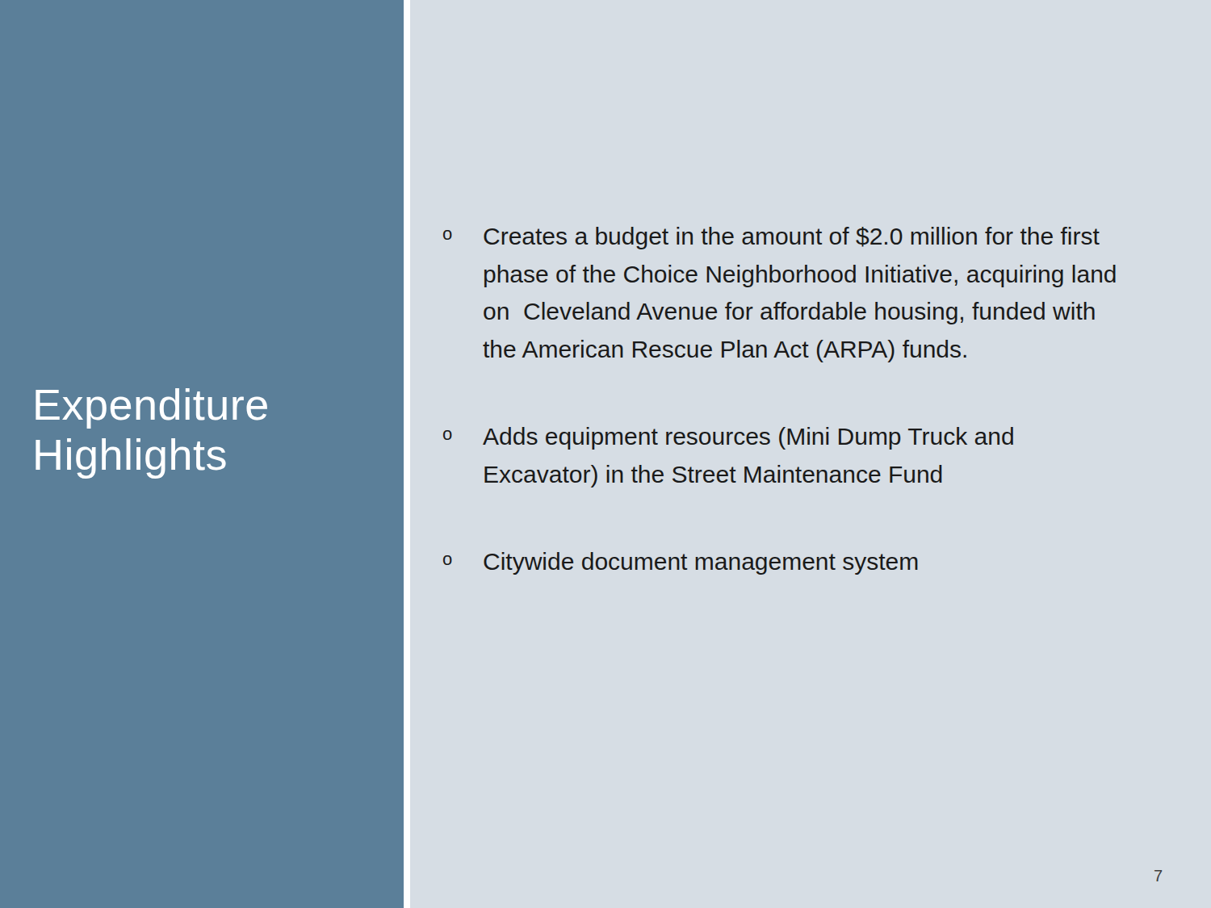Expenditure
Highlights
Creates a budget in the amount of $2.0 million for the first phase of the Choice Neighborhood Initiative, acquiring land on Cleveland Avenue for affordable housing, funded with the American Rescue Plan Act (ARPA) funds.
Adds equipment resources (Mini Dump Truck and Excavator) in the Street Maintenance Fund
Citywide document management system
7